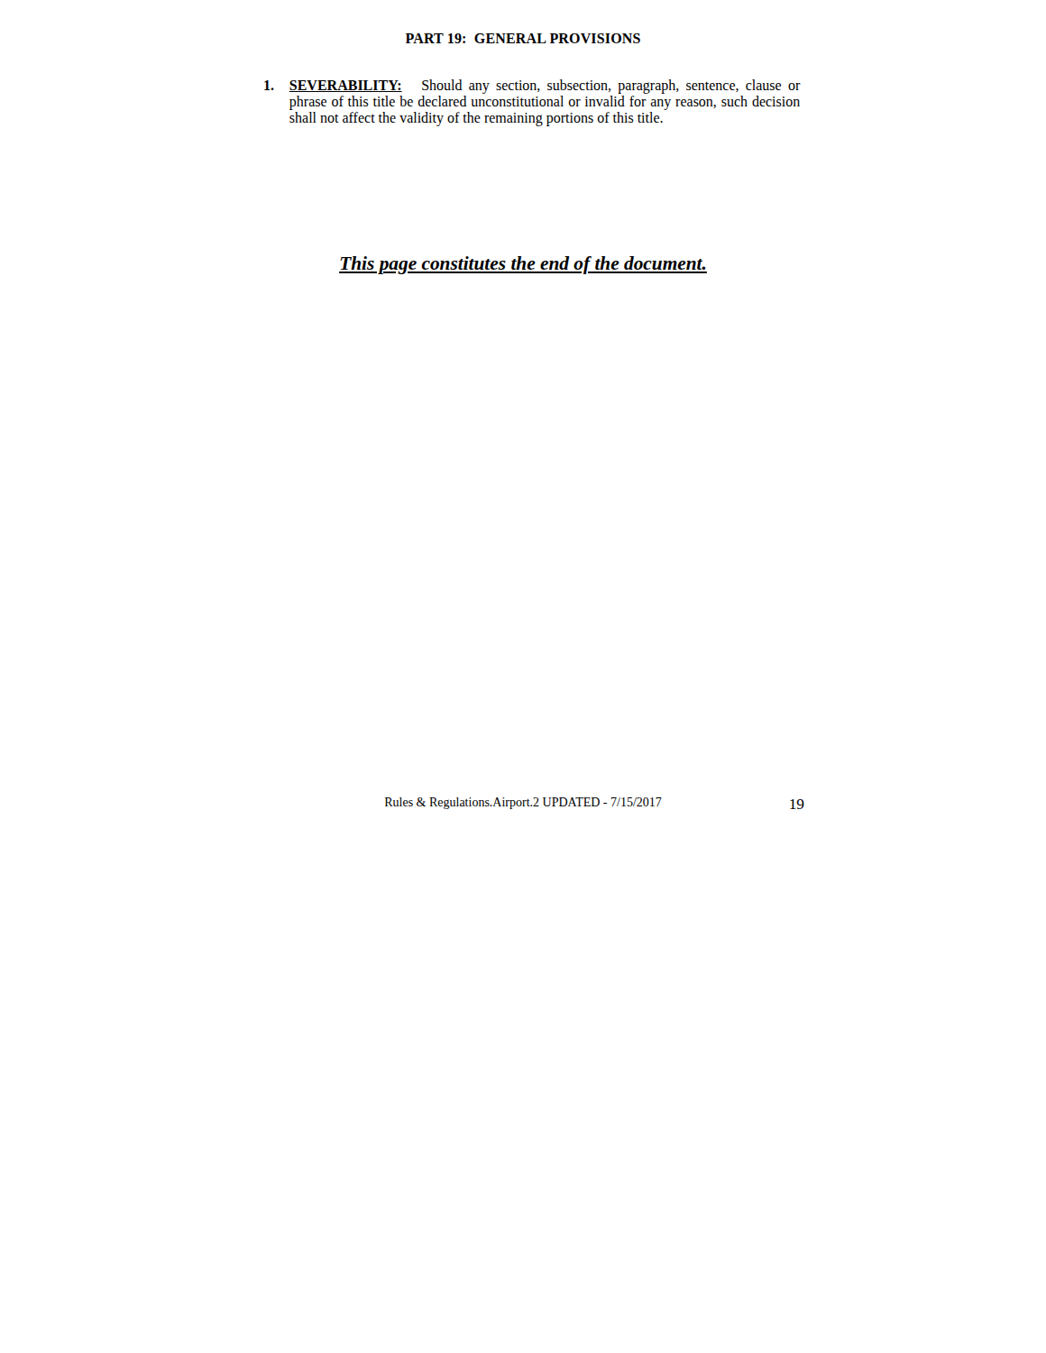PART 19: GENERAL PROVISIONS
1.
SEVERABILITY: Should any section, subsection, paragraph, sentence, clause or phrase of this title be declared unconstitutional or invalid for any reason, such decision shall not affect the validity of the remaining portions of this title.
This page constitutes the end of the document.
Rules & Regulations.Airport.2 UPDATED - 7/15/2017 19